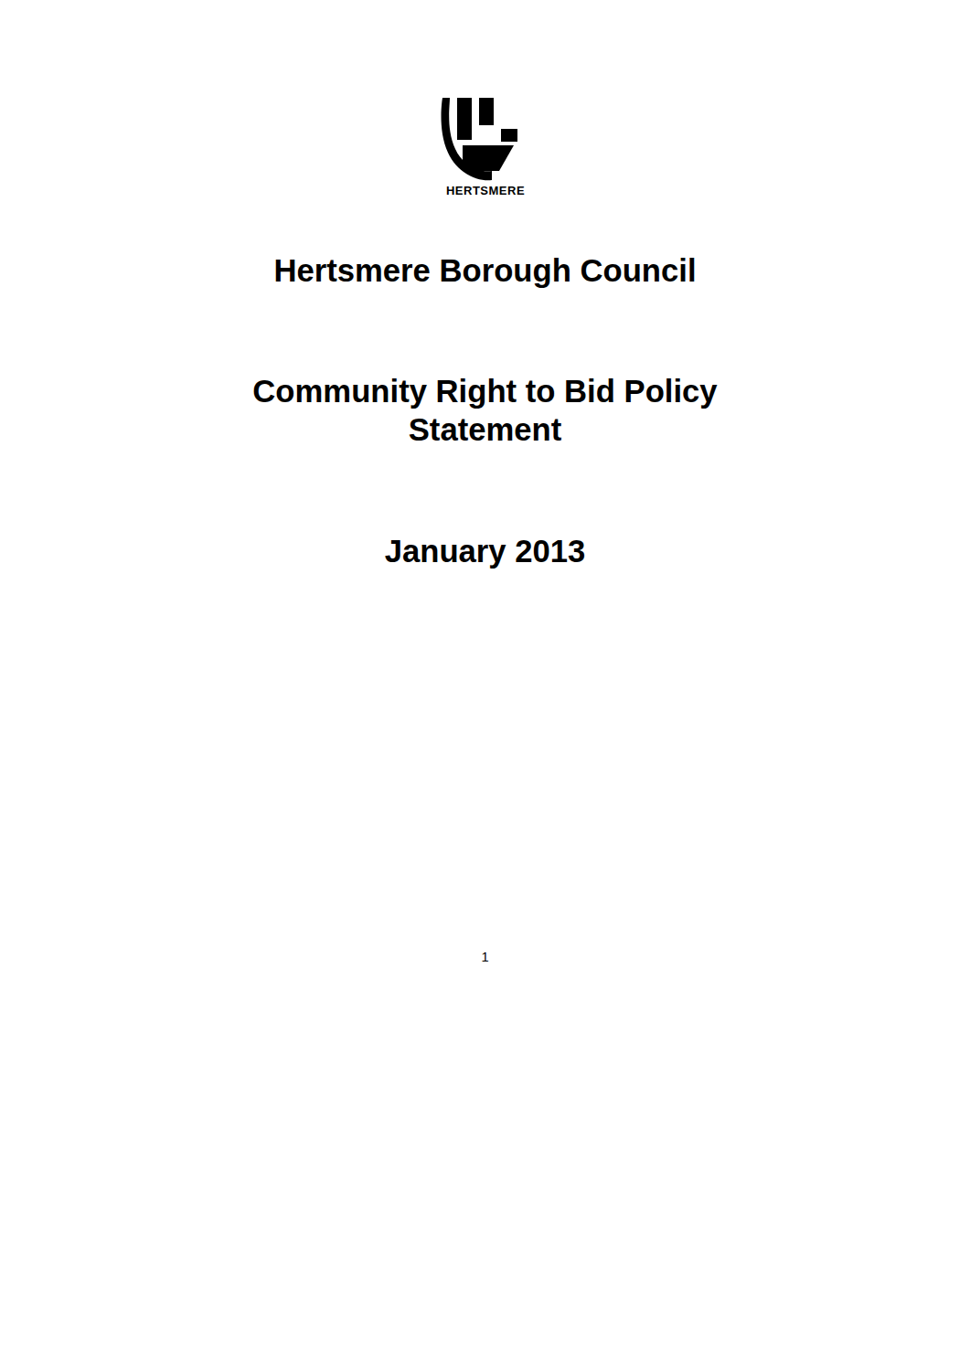Hertsmere logo HERTSMERE
Hertsmere Borough Council
Community Right to Bid Policy Statement
January 2013
1